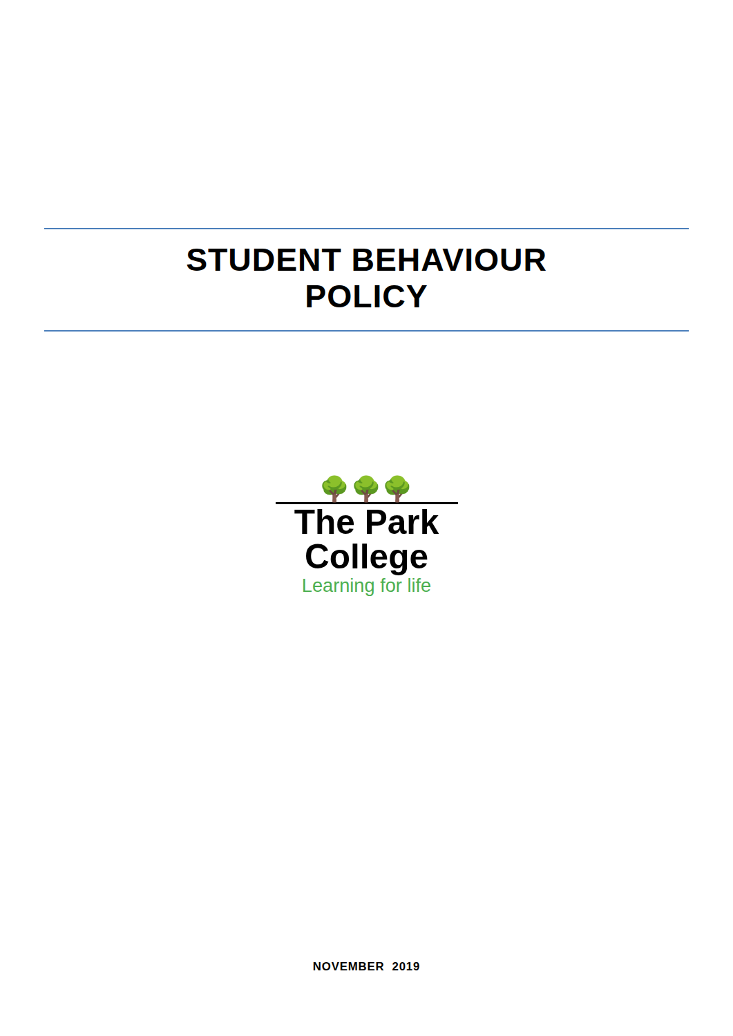STUDENT BEHAVIOUR
POLICY
🌳🌳🌳
The Park
College
Learning for life
NOVEMBER 2019